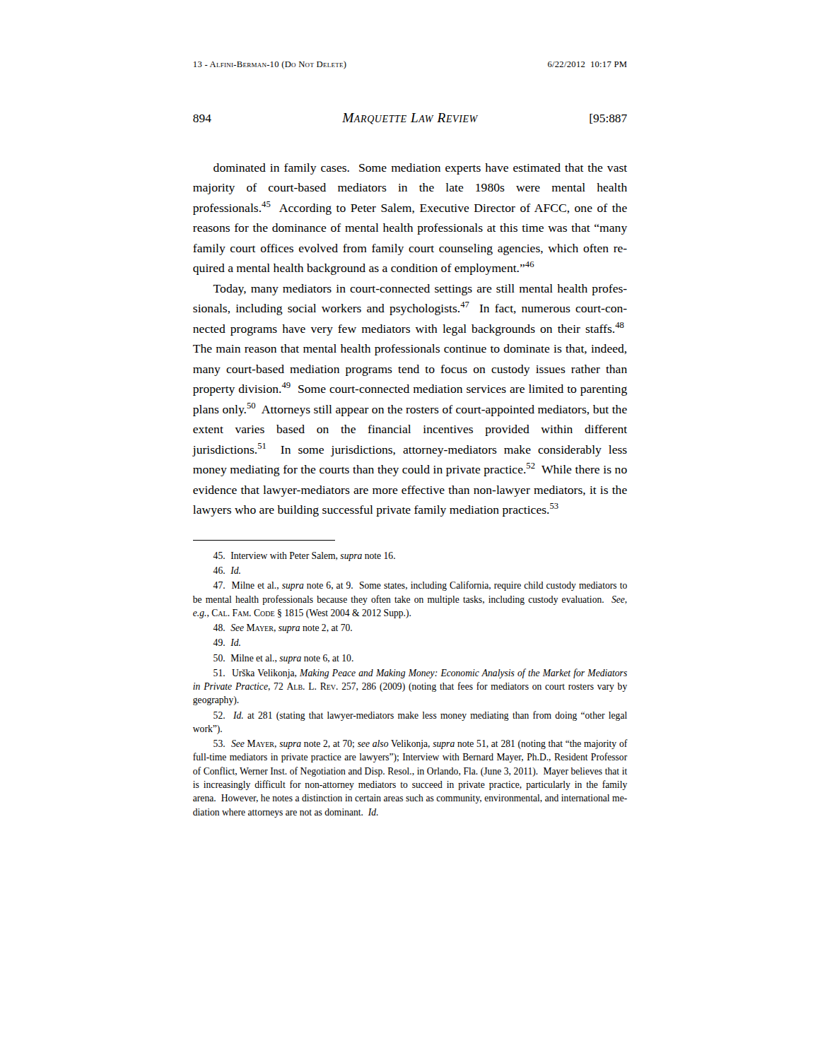13 - Alfini-Berman-10 (Do Not Delete)
6/22/2012 10:17 PM
894
Marquette Law Review
[95:887
dominated in family cases. Some mediation experts have estimated that the vast majority of court-based mediators in the late 1980s were mental health professionals.45 According to Peter Salem, Executive Director of AFCC, one of the reasons for the dominance of mental health professionals at this time was that “many family court offices evolved from family court counseling agencies, which often required a mental health background as a condition of employment.”46
Today, many mediators in court-connected settings are still mental health professionals, including social workers and psychologists.47 In fact, numerous court-connected programs have very few mediators with legal backgrounds on their staffs.48 The main reason that mental health professionals continue to dominate is that, indeed, many court-based mediation programs tend to focus on custody issues rather than property division.49 Some court-connected mediation services are limited to parenting plans only.50 Attorneys still appear on the rosters of court-appointed mediators, but the extent varies based on the financial incentives provided within different jurisdictions.51 In some jurisdictions, attorney-mediators make considerably less money mediating for the courts than they could in private practice.52 While there is no evidence that lawyer-mediators are more effective than non-lawyer mediators, it is the lawyers who are building successful private family mediation practices.53
45. Interview with Peter Salem, supra note 16.
46. Id.
47. Milne et al., supra note 6, at 9. Some states, including California, require child custody mediators to be mental health professionals because they often take on multiple tasks, including custody evaluation. See, e.g., Cal. Fam. Code § 1815 (West 2004 & 2012 Supp.).
48. See Mayer, supra note 2, at 70.
49. Id.
50. Milne et al., supra note 6, at 10.
51. Urška Velikonja, Making Peace and Making Money: Economic Analysis of the Market for Mediators in Private Practice, 72 Alb. L. Rev. 257, 286 (2009) (noting that fees for mediators on court rosters vary by geography).
52. Id. at 281 (stating that lawyer-mediators make less money mediating than from doing “other legal work”).
53. See Mayer, supra note 2, at 70; see also Velikonja, supra note 51, at 281 (noting that “the majority of full-time mediators in private practice are lawyers”); Interview with Bernard Mayer, Ph.D., Resident Professor of Conflict, Werner Inst. of Negotiation and Disp. Resol., in Orlando, Fla. (June 3, 2011). Mayer believes that it is increasingly difficult for non-attorney mediators to succeed in private practice, particularly in the family arena. However, he notes a distinction in certain areas such as community, environmental, and international mediation where attorneys are not as dominant. Id.